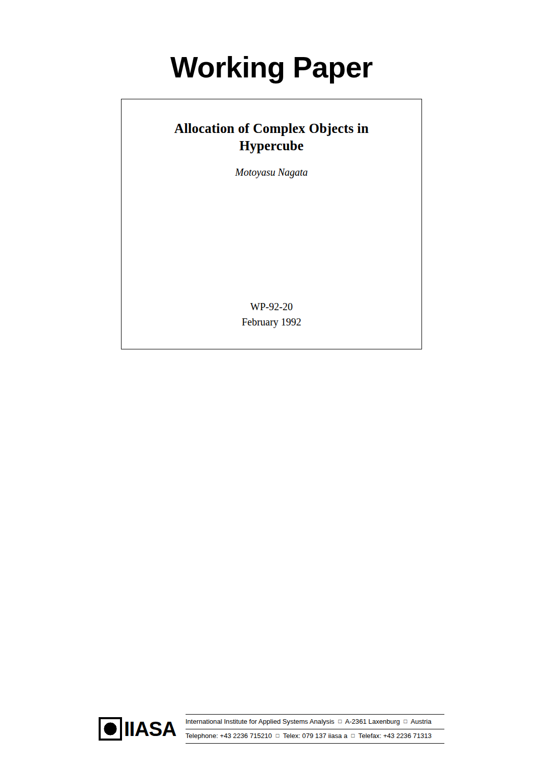Working Paper
Allocation of Complex Objects in
Hypercube
Motoyasu Nagata
WP-92-20
February 1992
IIASA
International Institute for Applied Systems Analysis □ A-2361 Laxenburg □ Austria
Telephone: +43 2236 715210 □ Telex: 079 137 iiasa a □ Telefax: +43 2236 71313